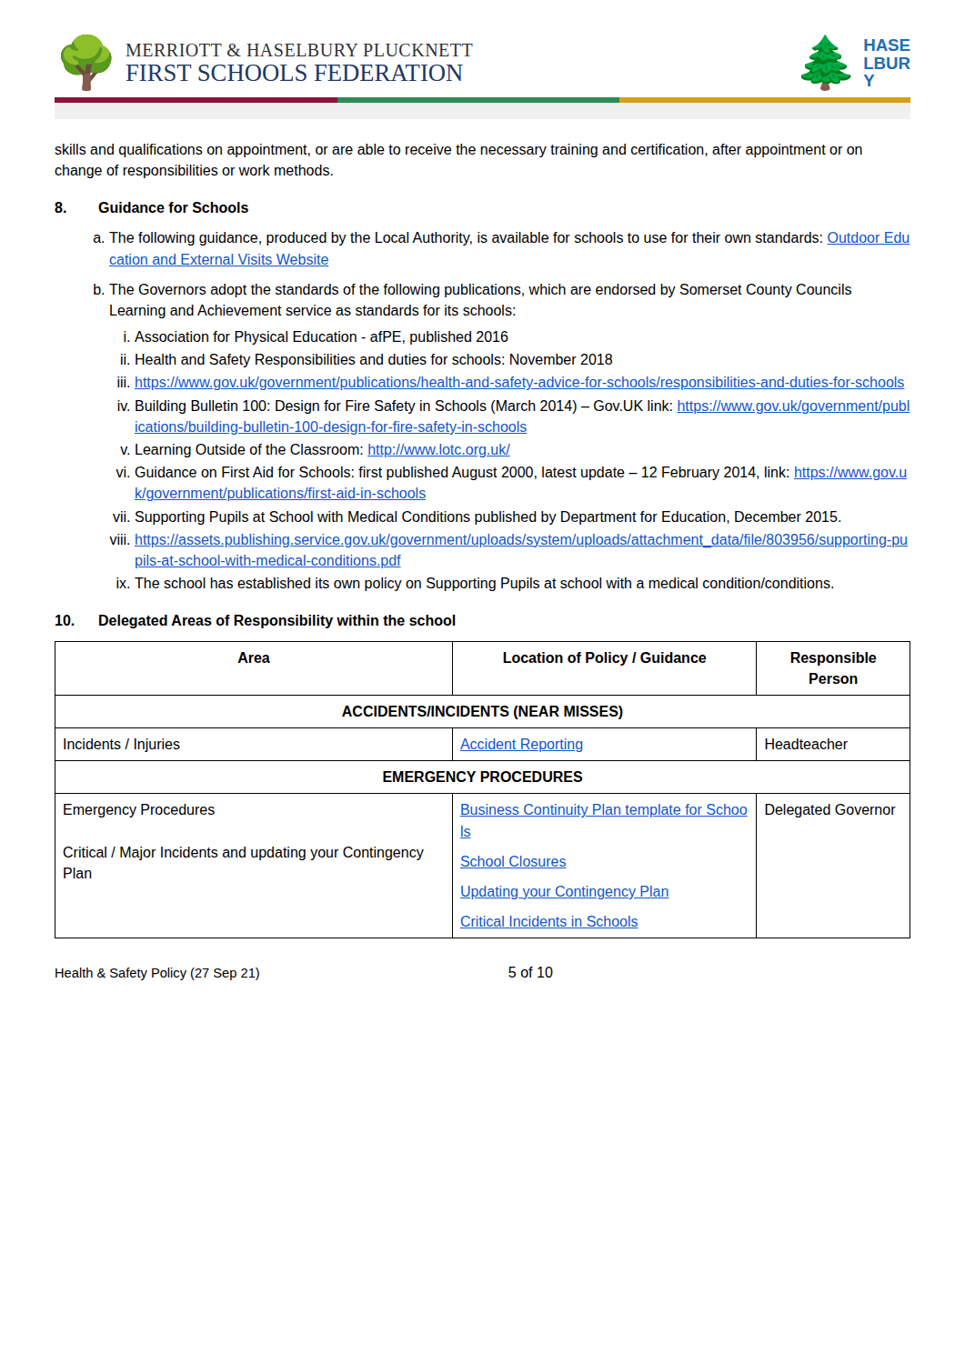🌳
MERRIOTT & HASELBURY PLUCKNETT
FIRST SCHOOLS FEDERATION
🌲
HASE
LBUR
Y
skills and qualifications on appointment, or are able to receive the necessary training and certification, after appointment or on change of responsibilities or work methods.
8. Guidance for Schools
The following guidance, produced by the Local Authority, is available for schools to use for their own standards: Outdoor Education and External Visits Website
The Governors adopt the standards of the following publications, which are endorsed by Somerset County Councils Learning and Achievement service as standards for its schools:
Association for Physical Education - afPE, published 2016
Health and Safety Responsibilities and duties for schools: November 2018
https://www.gov.uk/government/publications/health-and-safety-advice-for-schools/responsibilities-and-duties-for-schools
Building Bulletin 100: Design for Fire Safety in Schools (March 2014) – Gov.UK link: https://www.gov.uk/government/publications/building-bulletin-100-design-for-fire-safety-in-schools
Learning Outside of the Classroom: http://www.lotc.org.uk/
Guidance on First Aid for Schools: first published August 2000, latest update – 12 February 2014, link: https://www.gov.uk/government/publications/first-aid-in-schools
Supporting Pupils at School with Medical Conditions published by Department for Education, December 2015.
https://assets.publishing.service.gov.uk/government/uploads/system/uploads/attachment_data/file/803956/supporting-pupils-at-school-with-medical-conditions.pdf
The school has established its own policy on Supporting Pupils at school with a medical condition/conditions.
10. Delegated Areas of Responsibility within the school
| Area | Location of Policy / Guidance | Responsible Person |
| --- | --- | --- |
| ACCIDENTS/INCIDENTS (NEAR MISSES) |
| Incidents / Injuries | Accident Reporting | Headteacher |
| EMERGENCY PROCEDURES |
| Emergency Procedures Critical / Major Incidents and updating your Contingency Plan | Business Continuity Plan template for Schools School Closures Updating your Contingency Plan Critical Incidents in Schools | Delegated Governor |
Health & Safety Policy (27 Sep 21)
5 of 10